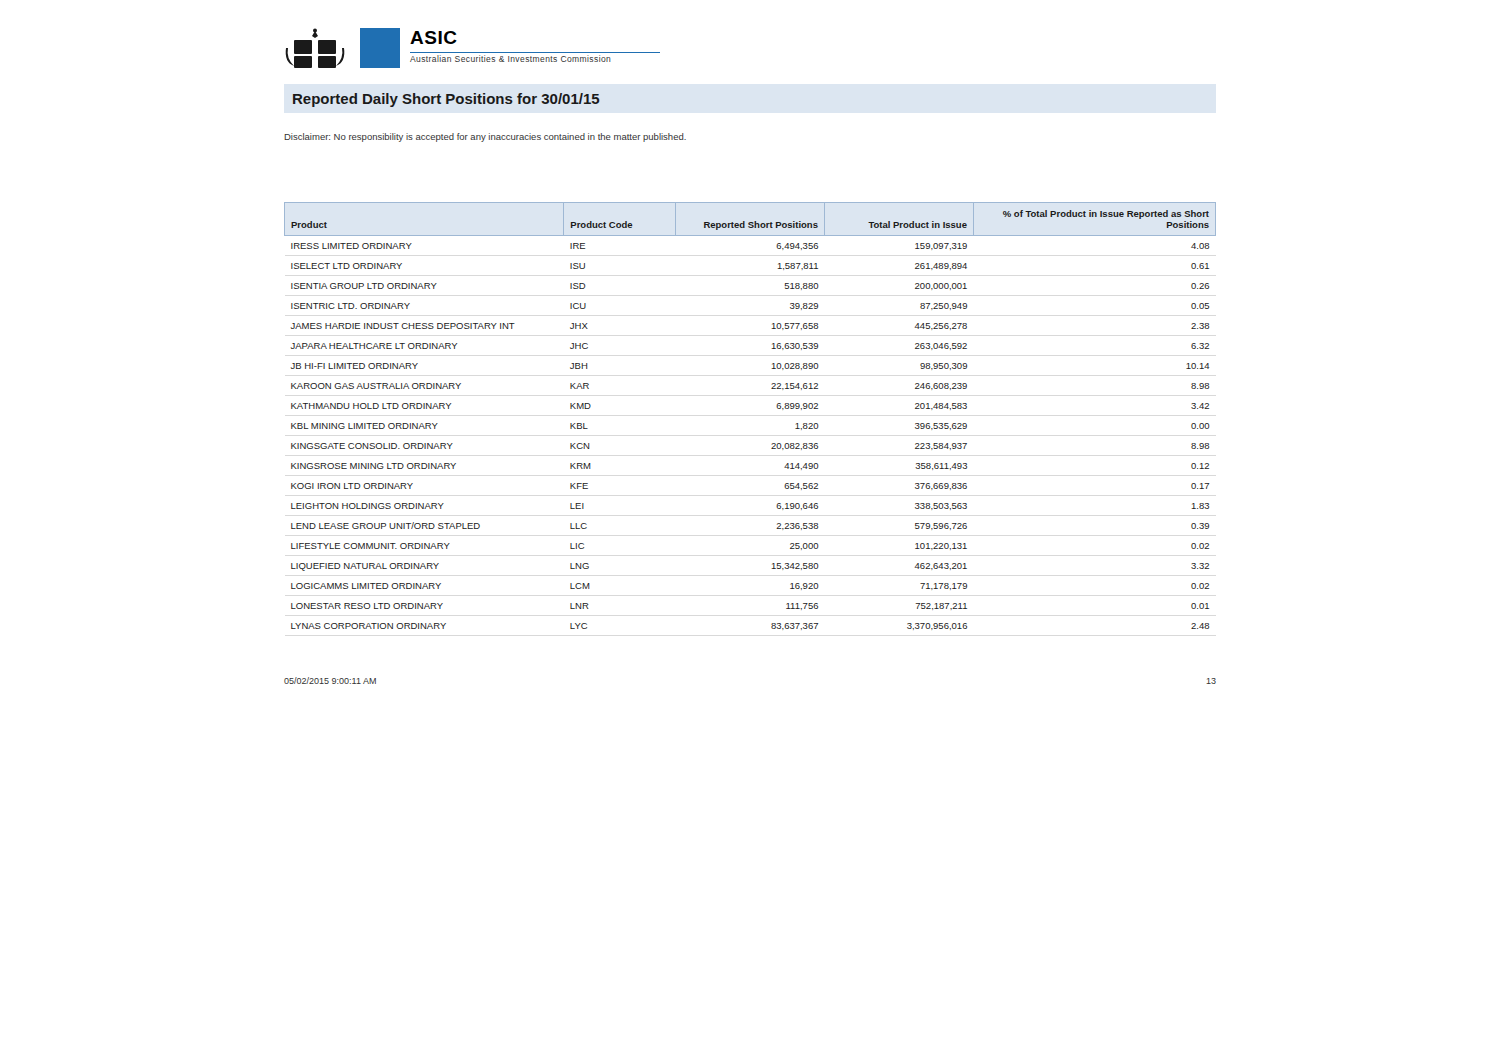ASIC
Australian Securities & Investments Commission
Reported Daily Short Positions for 30/01/15
Disclaimer: No responsibility is accepted for any inaccuracies contained in the matter published.
| Product | Product Code | Reported Short Positions | Total Product in Issue | % of Total Product in Issue Reported as Short Positions |
| --- | --- | --- | --- | --- |
| IRESS LIMITED ORDINARY | IRE | 6,494,356 | 159,097,319 | 4.08 |
| ISELECT LTD ORDINARY | ISU | 1,587,811 | 261,489,894 | 0.61 |
| ISENTIA GROUP LTD ORDINARY | ISD | 518,880 | 200,000,001 | 0.26 |
| ISENTRIC LTD. ORDINARY | ICU | 39,829 | 87,250,949 | 0.05 |
| JAMES HARDIE INDUST CHESS DEPOSITARY INT | JHX | 10,577,658 | 445,256,278 | 2.38 |
| JAPARA HEALTHCARE LT ORDINARY | JHC | 16,630,539 | 263,046,592 | 6.32 |
| JB HI-FI LIMITED ORDINARY | JBH | 10,028,890 | 98,950,309 | 10.14 |
| KAROON GAS AUSTRALIA ORDINARY | KAR | 22,154,612 | 246,608,239 | 8.98 |
| KATHMANDU HOLD LTD ORDINARY | KMD | 6,899,902 | 201,484,583 | 3.42 |
| KBL MINING LIMITED ORDINARY | KBL | 1,820 | 396,535,629 | 0.00 |
| KINGSGATE CONSOLID. ORDINARY | KCN | 20,082,836 | 223,584,937 | 8.98 |
| KINGSROSE MINING LTD ORDINARY | KRM | 414,490 | 358,611,493 | 0.12 |
| KOGI IRON LTD ORDINARY | KFE | 654,562 | 376,669,836 | 0.17 |
| LEIGHTON HOLDINGS ORDINARY | LEI | 6,190,646 | 338,503,563 | 1.83 |
| LEND LEASE GROUP UNIT/ORD STAPLED | LLC | 2,236,538 | 579,596,726 | 0.39 |
| LIFESTYLE COMMUNIT. ORDINARY | LIC | 25,000 | 101,220,131 | 0.02 |
| LIQUEFIED NATURAL ORDINARY | LNG | 15,342,580 | 462,643,201 | 3.32 |
| LOGICAMMS LIMITED ORDINARY | LCM | 16,920 | 71,178,179 | 0.02 |
| LONESTAR RESO LTD ORDINARY | LNR | 111,756 | 752,187,211 | 0.01 |
| LYNAS CORPORATION ORDINARY | LYC | 83,637,367 | 3,370,956,016 | 2.48 |
05/02/2015 9:00:11 AM
13